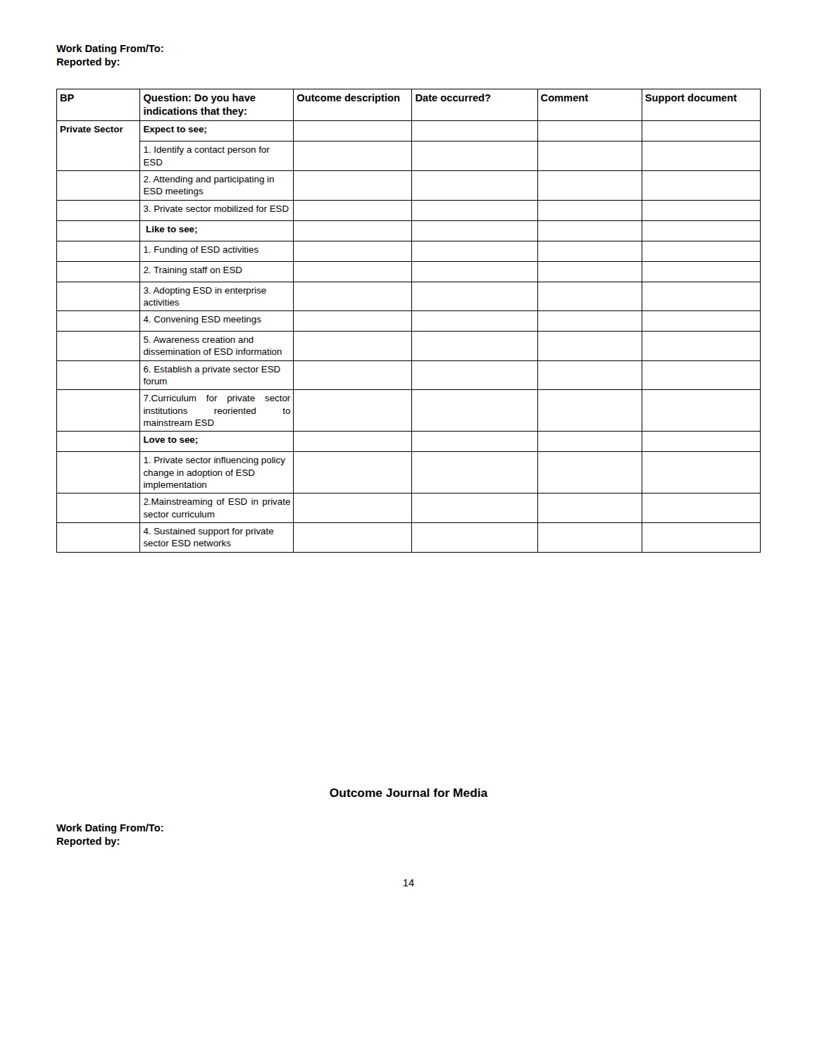Work Dating From/To:
Reported by:
| BP | Question: Do you have indications that they: | Outcome description | Date occurred? | Comment | Support document |
| --- | --- | --- | --- | --- | --- |
| Private Sector | Expect to see; | | | | |
| 1. Identify a contact person for ESD | | | | |
| | 2. Attending and participating in ESD meetings | | | | |
| | 3. Private sector mobilized for ESD | | | | |
| | Like to see; | | | | |
| | 1. Funding of ESD activities | | | | |
| | 2. Training staff on ESD | | | | |
| | 3. Adopting ESD in enterprise activities | | | | |
| | 4. Convening ESD meetings | | | | |
| | 5. Awareness creation and dissemination of ESD information | | | | |
| | 6. Establish a private sector ESD forum | | | | |
| | 7.Curriculum for private sector institutions reoriented to mainstream ESD | | | | |
| | Love to see; | | | | |
| | 1. Private sector influencing policy change in adoption of ESD implementation | | | | |
| | 2.Mainstreaming of ESD in private sector curriculum | | | | |
| | 4. Sustained support for private sector ESD networks | | | | |
Outcome Journal for Media
Work Dating From/To:
Reported by:
14